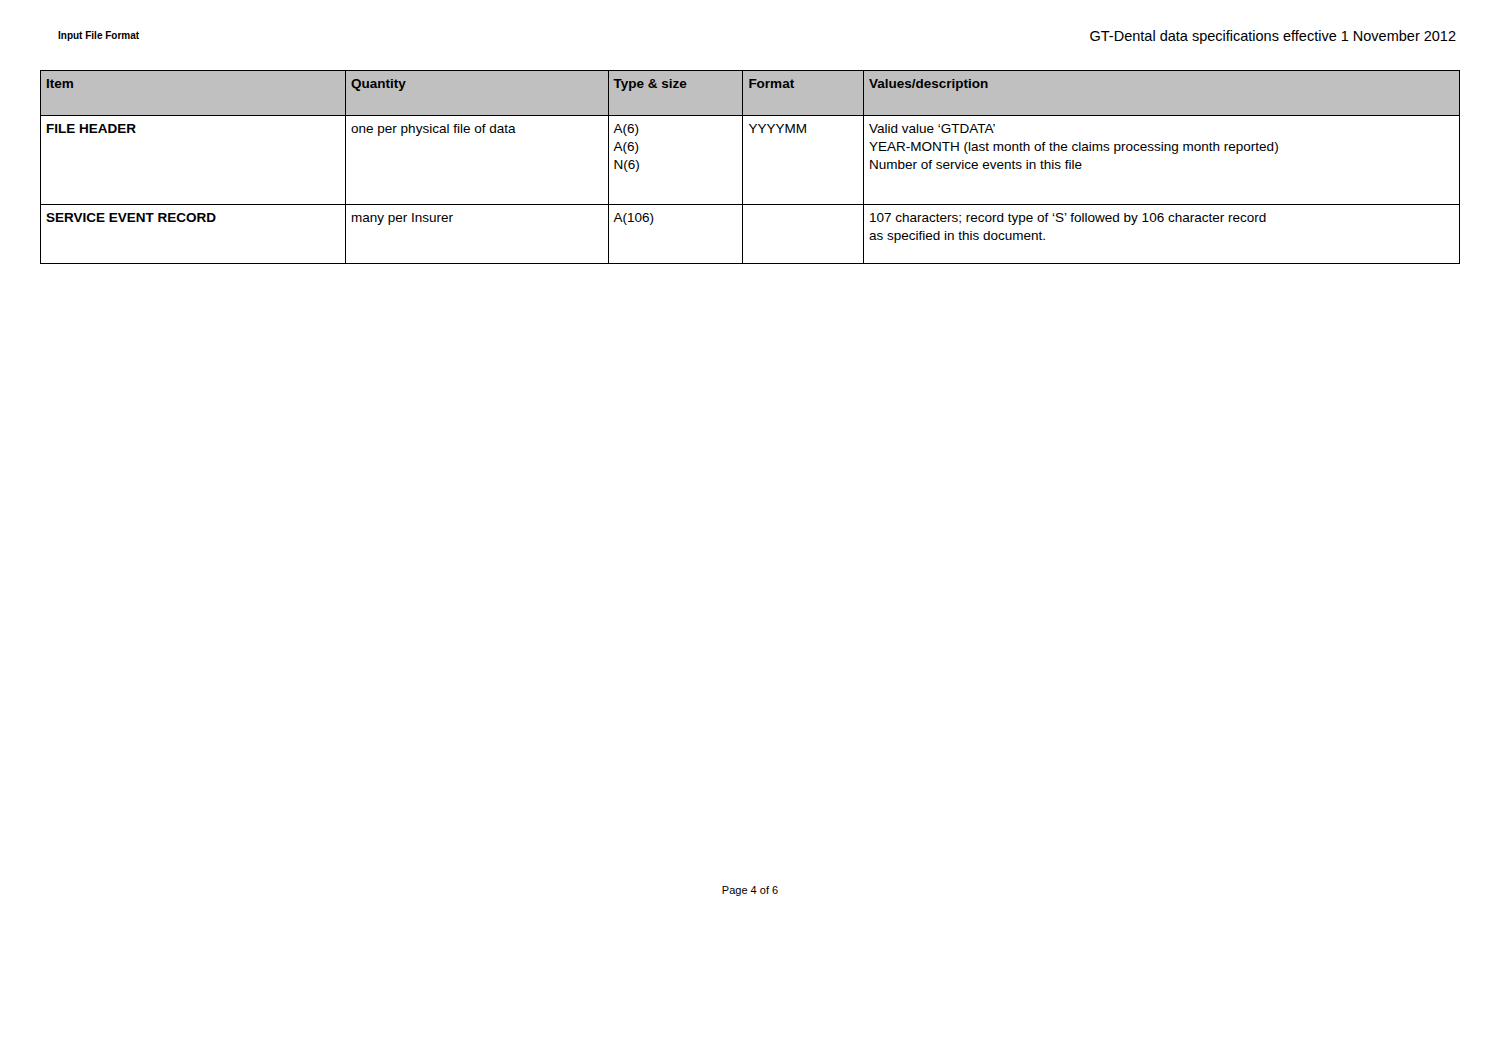Input File Format
GT-Dental data specifications effective 1 November 2012
| Item | Quantity | Type & size | Format | Values/description |
| --- | --- | --- | --- | --- |
| FILE HEADER | one per physical file of data | A(6) A(6) N(6) | YYYYMM | Valid value ‘GTDATA’ YEAR-MONTH (last month of the claims processing month reported) Number of service events in this file |
| SERVICE EVENT RECORD | many per Insurer | A(106) | | 107 characters; record type of ‘S’ followed by 106 character record as specified in this document. |
Page 4 of 6